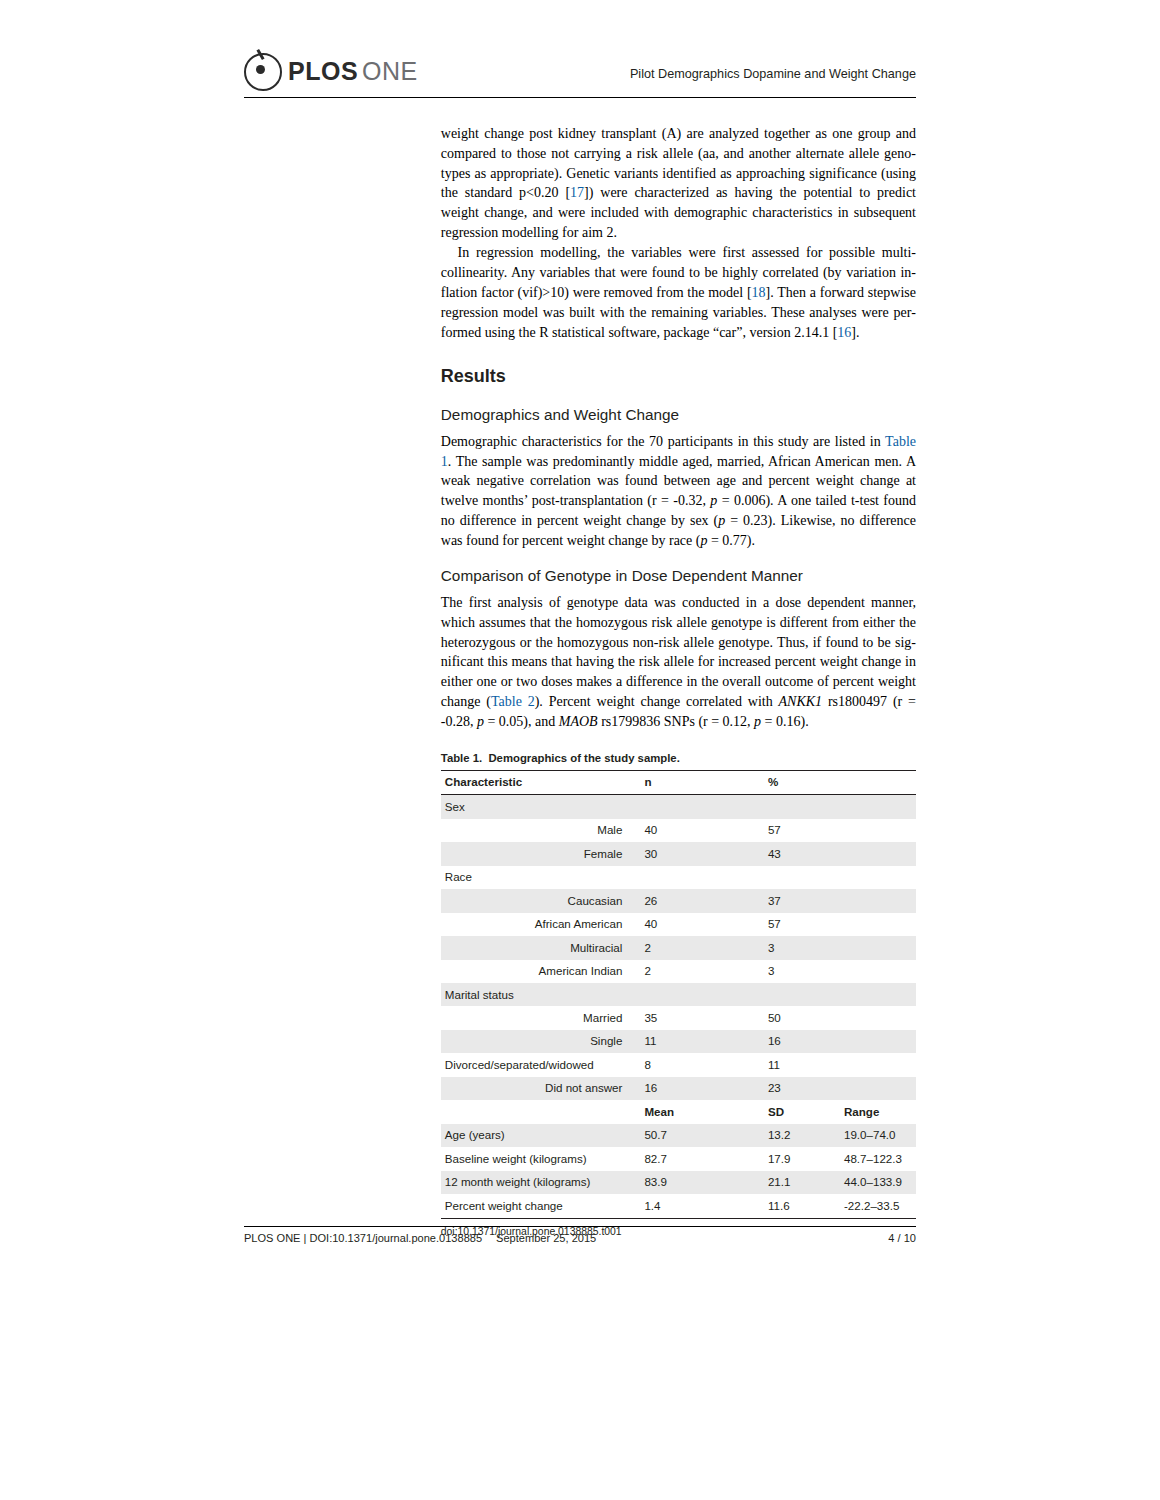PLOS ONE
Pilot Demographics Dopamine and Weight Change
weight change post kidney transplant (A) are analyzed together as one group and compared to those not carrying a risk allele (aa, and another alternate allele genotypes as appropriate). Genetic variants identified as approaching significance (using the standard p<0.20 [17]) were characterized as having the potential to predict weight change, and were included with demographic characteristics in subsequent regression modelling for aim 2.
In regression modelling, the variables were first assessed for possible multicollinearity. Any variables that were found to be highly correlated (by variation inflation factor (vif)>10) were removed from the model [18]. Then a forward stepwise regression model was built with the remaining variables. These analyses were performed using the R statistical software, package “car”, version 2.14.1 [16].
Results
Demographics and Weight Change
Demographic characteristics for the 70 participants in this study are listed in Table 1. The sample was predominantly middle aged, married, African American men. A weak negative correlation was found between age and percent weight change at twelve months’ post-transplantation (r = -0.32, p = 0.006). A one tailed t-test found no difference in percent weight change by sex (p = 0.23). Likewise, no difference was found for percent weight change by race (p = 0.77).
Comparison of Genotype in Dose Dependent Manner
The first analysis of genotype data was conducted in a dose dependent manner, which assumes that the homozygous risk allele genotype is different from either the heterozygous or the homozygous non-risk allele genotype. Thus, if found to be significant this means that having the risk allele for increased percent weight change in either one or two doses makes a difference in the overall outcome of percent weight change (Table 2). Percent weight change correlated with ANKK1 rs1800497 (r = -0.28, p = 0.05), and MAOB rs1799836 SNPs (r = 0.12, p = 0.16).
Table 1. Demographics of the study sample.
| Characteristic | n | % |
| --- | --- | --- |
| Sex | | |
| Male | 40 | 57 |
| Female | 30 | 43 |
| Race | | |
| Caucasian | 26 | 37 |
| African American | 40 | 57 |
| Multiracial | 2 | 3 |
| American Indian | 2 | 3 |
| Marital status | | |
| Married | 35 | 50 |
| Single | 11 | 16 |
| Divorced/separated/widowed | 8 | 11 |
| Did not answer | 16 | 23 |
| | Mean | SD | Range |
| Age (years) | 50.7 | 13.2 | 19.0–74.0 |
| Baseline weight (kilograms) | 82.7 | 17.9 | 48.7–122.3 |
| 12 month weight (kilograms) | 83.9 | 21.1 | 44.0–133.9 |
| Percent weight change | 1.4 | 11.6 | -22.2–33.5 |
doi:10.1371/journal.pone.0138885.t001
PLOS ONE | DOI:10.1371/journal.pone.0138885 September 25, 2015
4 / 10